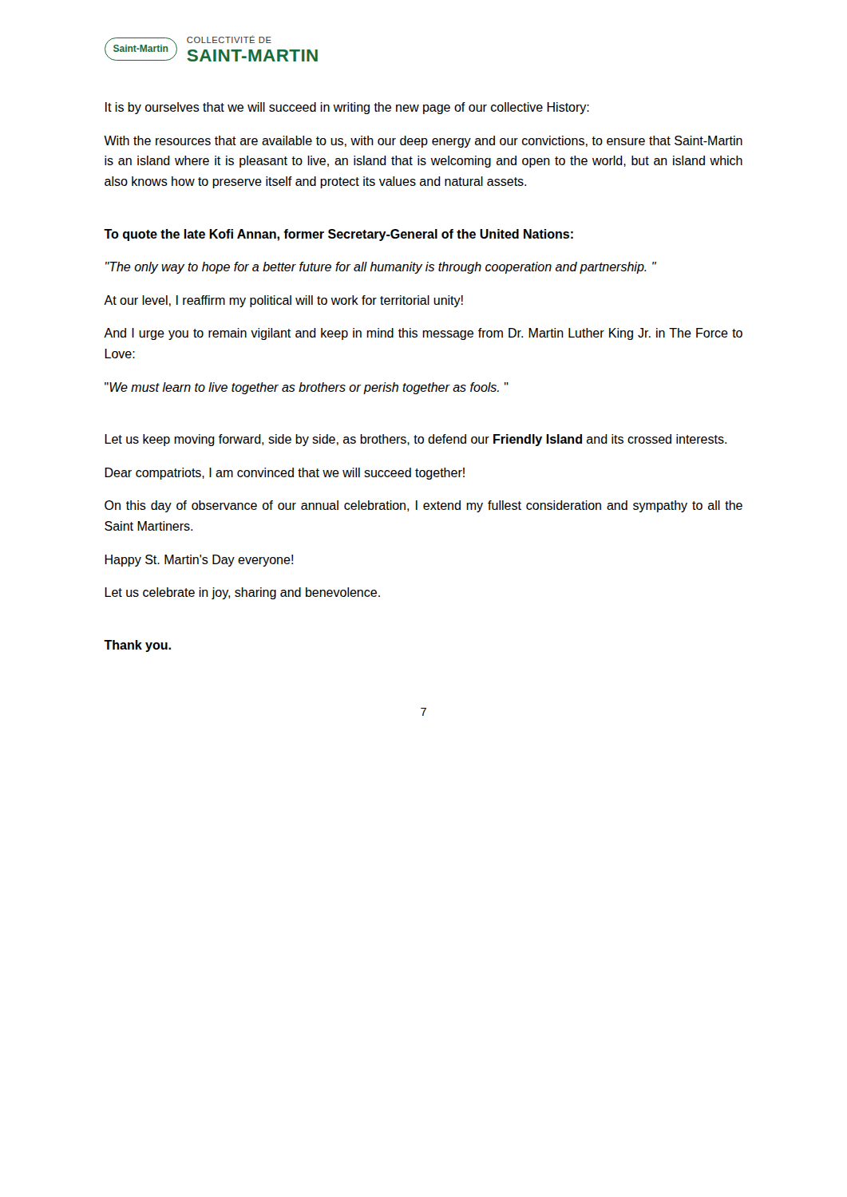Saint-Martin COLLECTIVITÉ DE
SAINT-MARTIN
It is by ourselves that we will succeed in writing the new page of our collective History:
With the resources that are available to us, with our deep energy and our convictions, to ensure that Saint-Martin is an island where it is pleasant to live, an island that is welcoming and open to the world, but an island which also knows how to preserve itself and protect its values and natural assets.
To quote the late Kofi Annan, former Secretary-General of the United Nations:
"The only way to hope for a better future for all humanity is through cooperation and partnership. "
At our level, I reaffirm my political will to work for territorial unity!
And I urge you to remain vigilant and keep in mind this message from Dr. Martin Luther King Jr. in The Force to Love:
"We must learn to live together as brothers or perish together as fools. "
Let us keep moving forward, side by side, as brothers, to defend our Friendly Island and its crossed interests.
Dear compatriots, I am convinced that we will succeed together!
On this day of observance of our annual celebration, I extend my fullest consideration and sympathy to all the Saint Martiners.
Happy St. Martin's Day everyone!
Let us celebrate in joy, sharing and benevolence.
Thank you.
7